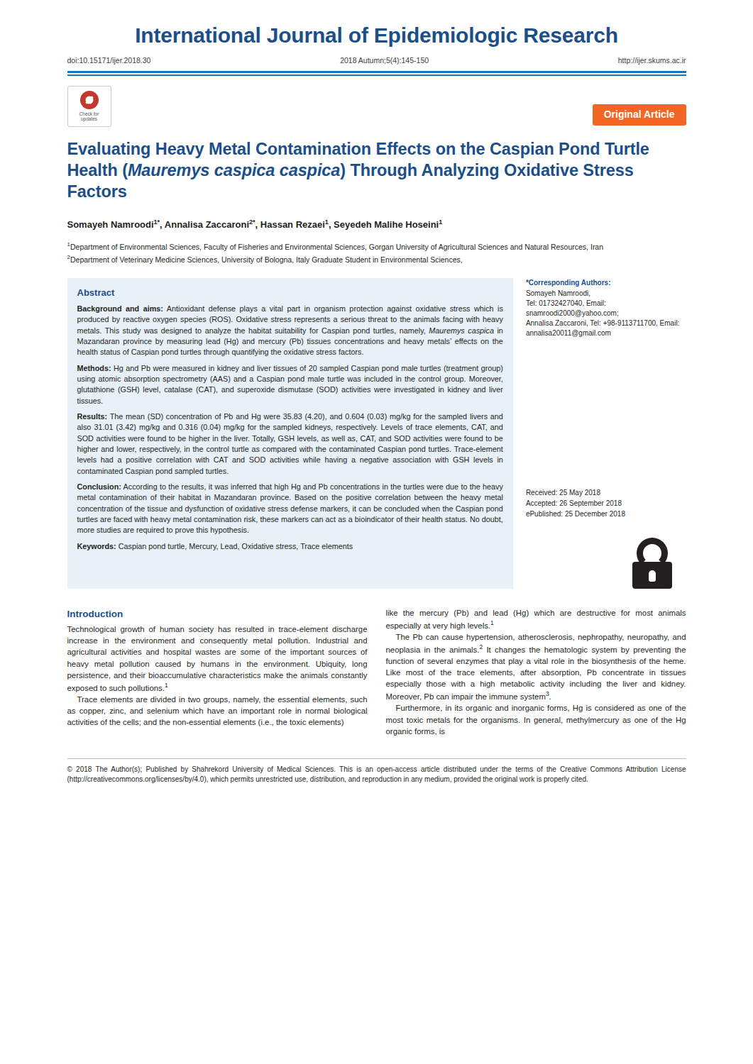International Journal of Epidemiologic Research
doi:10.15171/ijer.2018.30 2018 Autumn;5(4):145-150 http://ijer.skums.ac.ir
Check for
updates
Original Article
Evaluating Heavy Metal Contamination Effects on the Caspian Pond Turtle Health (Mauremys caspica caspica) Through Analyzing Oxidative Stress Factors
Somayeh Namroodi1*, Annalisa Zaccaroni2*, Hassan Rezaei1, Seyedeh Malihe Hoseini1
1Department of Environmental Sciences, Faculty of Fisheries and Environmental Sciences, Gorgan University of Agricultural Sciences and Natural Resources, Iran
2Department of Veterinary Medicine Sciences, University of Bologna, Italy Graduate Student in Environmental Sciences,
Abstract
Background and aims: Antioxidant defense plays a vital part in organism protection against oxidative stress which is produced by reactive oxygen species (ROS). Oxidative stress represents a serious threat to the animals facing with heavy metals. This study was designed to analyze the habitat suitability for Caspian pond turtles, namely, Mauremys caspica in Mazandaran province by measuring lead (Hg) and mercury (Pb) tissues concentrations and heavy metals’ effects on the health status of Caspian pond turtles through quantifying the oxidative stress factors.
Methods: Hg and Pb were measured in kidney and liver tissues of 20 sampled Caspian pond male turtles (treatment group) using atomic absorption spectrometry (AAS) and a Caspian pond male turtle was included in the control group. Moreover, glutathione (GSH) level, catalase (CAT), and superoxide dismutase (SOD) activities were investigated in kidney and liver tissues.
Results: The mean (SD) concentration of Pb and Hg were 35.83 (4.20), and 0.604 (0.03) mg/kg for the sampled livers and also 31.01 (3.42) mg/kg and 0.316 (0.04) mg/kg for the sampled kidneys, respectively. Levels of trace elements, CAT, and SOD activities were found to be higher in the liver. Totally, GSH levels, as well as, CAT, and SOD activities were found to be higher and lower, respectively, in the control turtle as compared with the contaminated Caspian pond turtles. Trace-element levels had a positive correlation with CAT and SOD activities while having a negative association with GSH levels in contaminated Caspian pond sampled turtles.
Conclusion: According to the results, it was inferred that high Hg and Pb concentrations in the turtles were due to the heavy metal contamination of their habitat in Mazandaran province. Based on the positive correlation between the heavy metal concentration of the tissue and dysfunction of oxidative stress defense markers, it can be concluded when the Caspian pond turtles are faced with heavy metal contamination risk, these markers can act as a bioindicator of their health status. No doubt, more studies are required to prove this hypothesis.
Keywords: Caspian pond turtle, Mercury, Lead, Oxidative stress, Trace elements
*Corresponding Authors:
Somayeh Namroodi,
Tel: 01732427040, Email: snamroodi2000@yahoo.com;
Annalisa Zaccaroni, Tel: +98-9113711700, Email: annalisa20011@gmail.com
Received: 25 May 2018
Accepted: 26 September 2018
ePublished: 25 December 2018
Introduction
Technological growth of human society has resulted in trace-element discharge increase in the environment and consequently metal pollution. Industrial and agricultural activities and hospital wastes are some of the important sources of heavy metal pollution caused by humans in the environment. Ubiquity, long persistence, and their bioaccumulative characteristics make the animals constantly exposed to such pollutions.1
Trace elements are divided in two groups, namely, the essential elements, such as copper, zinc, and selenium which have an important role in normal biological activities of the cells; and the non-essential elements (i.e., the toxic elements)
like the mercury (Pb) and lead (Hg) which are destructive for most animals especially at very high levels.1
The Pb can cause hypertension, atherosclerosis, nephropathy, neuropathy, and neoplasia in the animals.2 It changes the hematologic system by preventing the function of several enzymes that play a vital role in the biosynthesis of the heme. Like most of the trace elements, after absorption, Pb concentrate in tissues especially those with a high metabolic activity including the liver and kidney. Moreover, Pb can impair the immune system3.
Furthermore, in its organic and inorganic forms, Hg is considered as one of the most toxic metals for the organisms. In general, methylmercury as one of the Hg organic forms, is
© 2018 The Author(s); Published by Shahrekord University of Medical Sciences. This is an open-access article distributed under the terms of the Creative Commons Attribution License (http://creativecommons.org/licenses/by/4.0), which permits unrestricted use, distribution, and reproduction in any medium, provided the original work is properly cited.